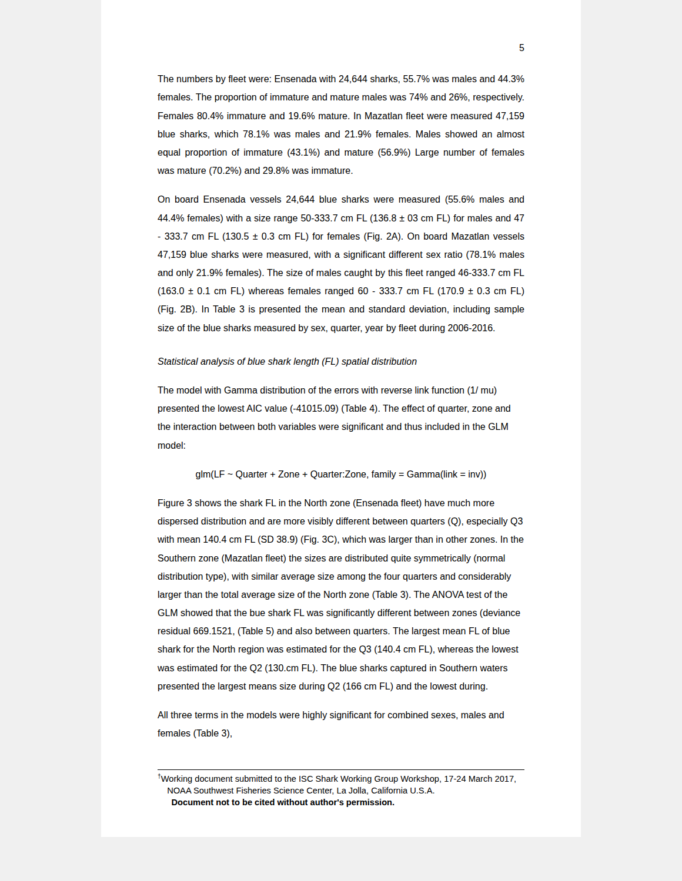5
The numbers by fleet were: Ensenada with 24,644 sharks, 55.7% was males and 44.3% females. The proportion of immature and mature males was 74% and 26%, respectively. Females 80.4% immature and 19.6% mature. In Mazatlan fleet were measured 47,159 blue sharks, which 78.1% was males and 21.9% females. Males showed an almost equal proportion of immature (43.1%) and mature (56.9%) Large number of females was mature (70.2%) and 29.8% was immature.
On board Ensenada vessels 24,644 blue sharks were measured (55.6% males and 44.4% females) with a size range 50-333.7 cm FL (136.8 ± 03 cm FL) for males and 47 - 333.7 cm FL (130.5 ± 0.3 cm FL) for females (Fig. 2A). On board Mazatlan vessels 47,159 blue sharks were measured, with a significant different sex ratio (78.1% males and only 21.9% females). The size of males caught by this fleet ranged 46-333.7 cm FL (163.0 ± 0.1 cm FL) whereas females ranged 60 - 333.7 cm FL (170.9 ± 0.3 cm FL) (Fig. 2B). In Table 3 is presented the mean and standard deviation, including sample size of the blue sharks measured by sex, quarter, year by fleet during 2006-2016.
Statistical analysis of blue shark length (FL) spatial distribution
The model with Gamma distribution of the errors with reverse link function (1/ mu) presented the lowest AIC value (-41015.09) (Table 4). The effect of quarter, zone and the interaction between both variables were significant and thus included in the GLM model:
glm(LF ~ Quarter + Zone + Quarter:Zone, family = Gamma(link = inv))
Figure 3 shows the shark FL in the North zone (Ensenada fleet) have much more dispersed distribution and are more visibly different between quarters (Q), especially Q3 with mean 140.4 cm FL (SD 38.9) (Fig. 3C), which was larger than in other zones. In the Southern zone (Mazatlan fleet) the sizes are distributed quite symmetrically (normal distribution type), with similar average size among the four quarters and considerably larger than the total average size of the North zone (Table 3). The ANOVA test of the GLM showed that the bue shark FL was significantly different between zones (deviance residual 669.1521, (Table 5) and also between quarters. The largest mean FL of blue shark for the North region was estimated for the Q3 (140.4 cm FL), whereas the lowest was estimated for the Q2 (130.cm FL). The blue sharks captured in Southern waters presented the largest means size during Q2 (166 cm FL) and the lowest during.
All three terms in the models were highly significant for combined sexes, males and females (Table 3),
†Working document submitted to the ISC Shark Working Group Workshop, 17-24 March 2017,
NOAA Southwest Fisheries Science Center, La Jolla, California U.S.A.
Document not to be cited without author's permission.